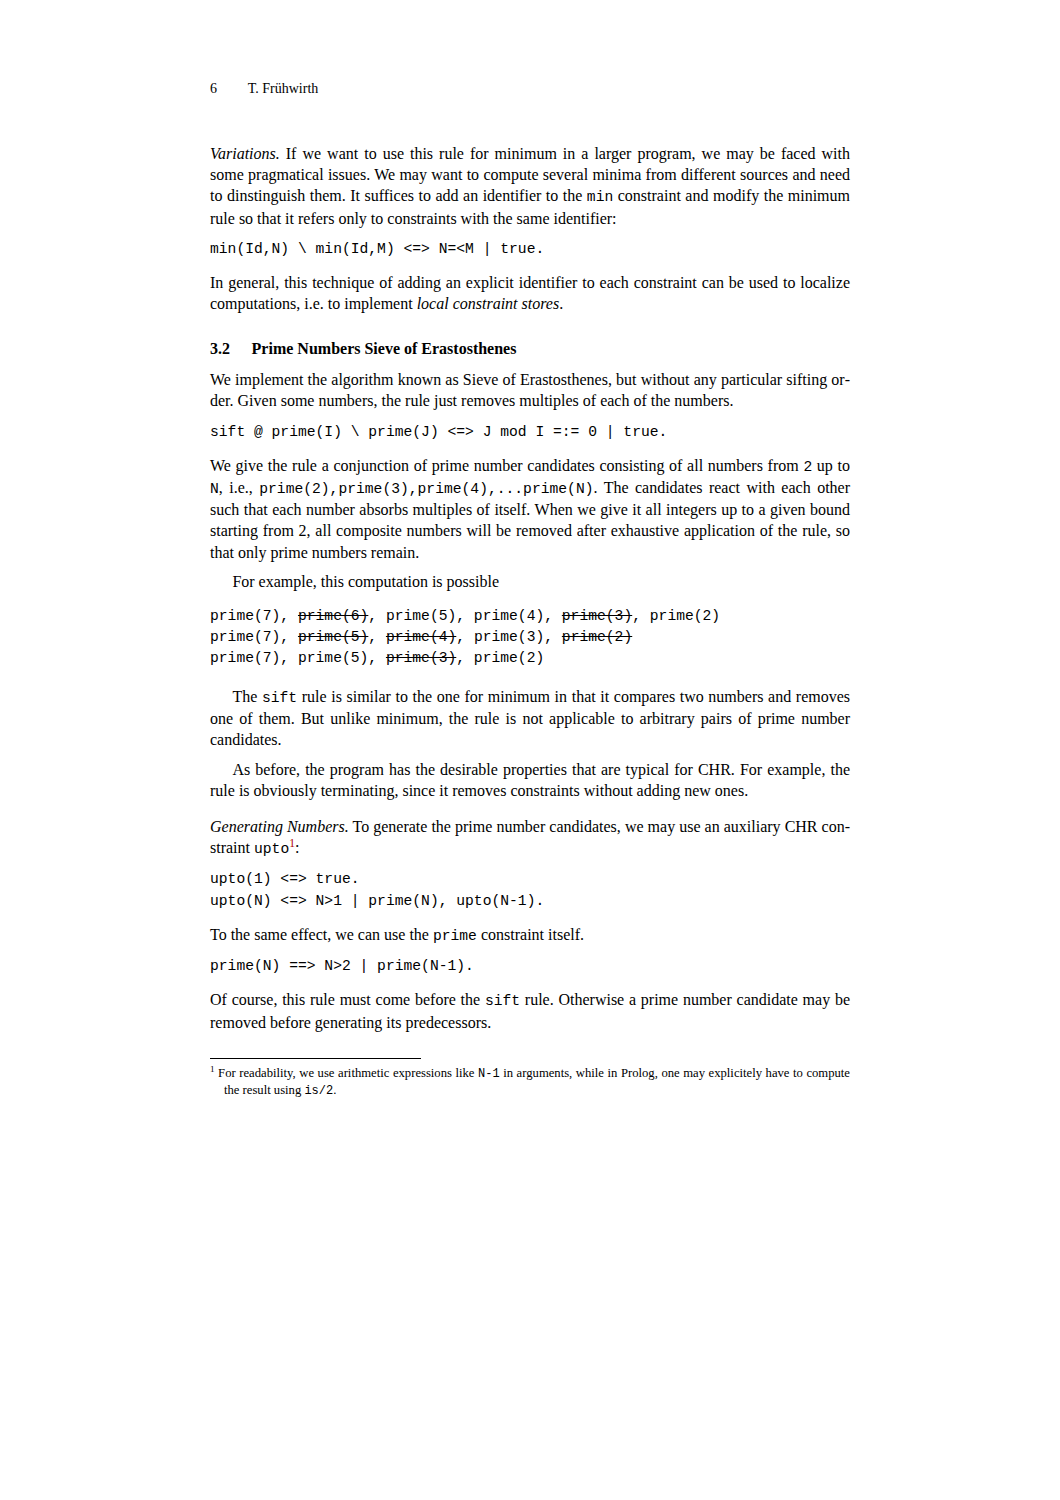6 T. Frühwirth
Variations. If we want to use this rule for minimum in a larger program, we may be faced with some pragmatical issues. We may want to compute several minima from different sources and need to dinstinguish them. It suffices to add an identifier to the min constraint and modify the minimum rule so that it refers only to constraints with the same identifier:
min(Id,N) \ min(Id,M) <=> N=<M | true.
In general, this technique of adding an explicit identifier to each constraint can be used to localize computations, i.e. to implement local constraint stores.
3.2 Prime Numbers Sieve of Erastosthenes
We implement the algorithm known as Sieve of Erastosthenes, but without any particular sifting order. Given some numbers, the rule just removes multiples of each of the numbers.
sift @ prime(I) \ prime(J) <=> J mod I =:= 0 | true.
We give the rule a conjunction of prime number candidates consisting of all numbers from 2 up to N, i.e., prime(2),prime(3),prime(4),...prime(N). The candidates react with each other such that each number absorbs multiples of itself. When we give it all integers up to a given bound starting from 2, all composite numbers will be removed after exhaustive application of the rule, so that only prime numbers remain.
For example, this computation is possible
prime(7), prime(6), prime(5), prime(4), prime(3), prime(2)
prime(7), prime(5), prime(4), prime(3), prime(2)
prime(7), prime(5), prime(3), prime(2)
The sift rule is similar to the one for minimum in that it compares two numbers and removes one of them. But unlike minimum, the rule is not applicable to arbitrary pairs of prime number candidates.
As before, the program has the desirable properties that are typical for CHR. For example, the rule is obviously terminating, since it removes constraints without adding new ones.
Generating Numbers. To generate the prime number candidates, we may use an auxiliary CHR constraint upto1:
upto(1) <=> true.
upto(N) <=> N>1 | prime(N), upto(N-1).
To the same effect, we can use the prime constraint itself.
prime(N) ==> N>2 | prime(N-1).
Of course, this rule must come before the sift rule. Otherwise a prime number candidate may be removed before generating its predecessors.
1 For readability, we use arithmetic expressions like N-1 in arguments, while in Prolog, one may explicitely have to compute the result using is/2.